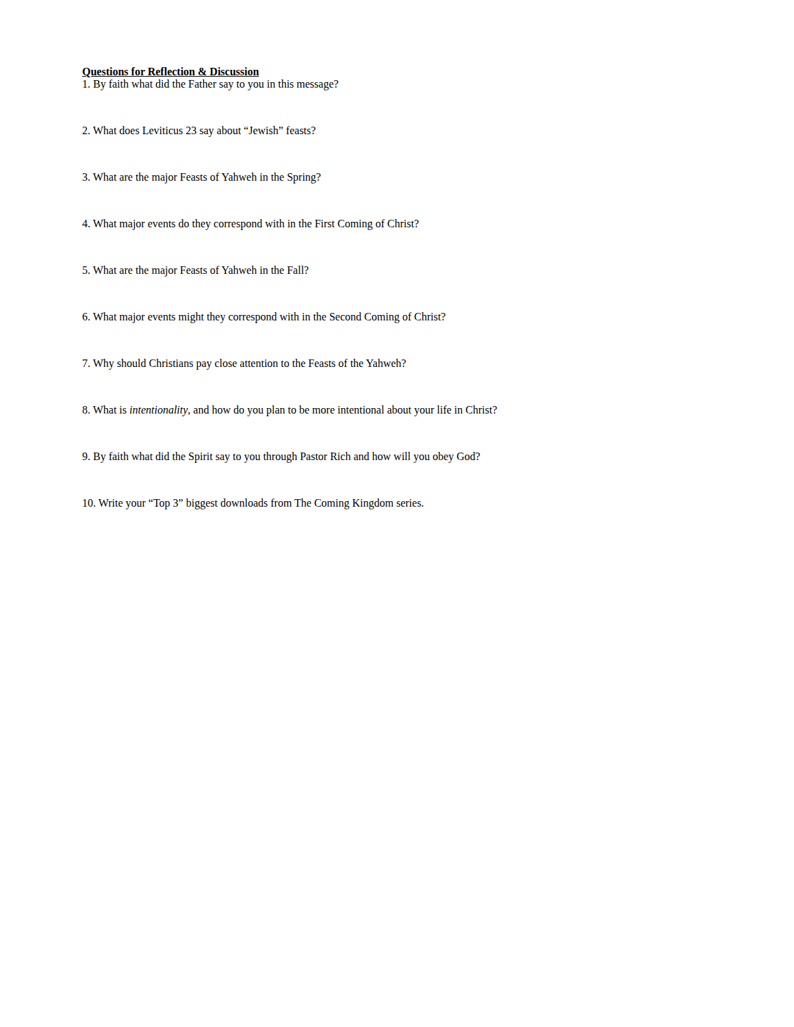Questions for Reflection & Discussion
1. By faith what did the Father say to you in this message?
2. What does Leviticus 23 say about “Jewish” feasts?
3. What are the major Feasts of Yahweh in the Spring?
4. What major events do they correspond with in the First Coming of Christ?
5. What are the major Feasts of Yahweh in the Fall?
6. What major events might they correspond with in the Second Coming of Christ?
7. Why should Christians pay close attention to the Feasts of the Yahweh?
8. What is intentionality, and how do you plan to be more intentional about your life in Christ?
9. By faith what did the Spirit say to you through Pastor Rich and how will you obey God?
10. Write your “Top 3” biggest downloads from The Coming Kingdom series.